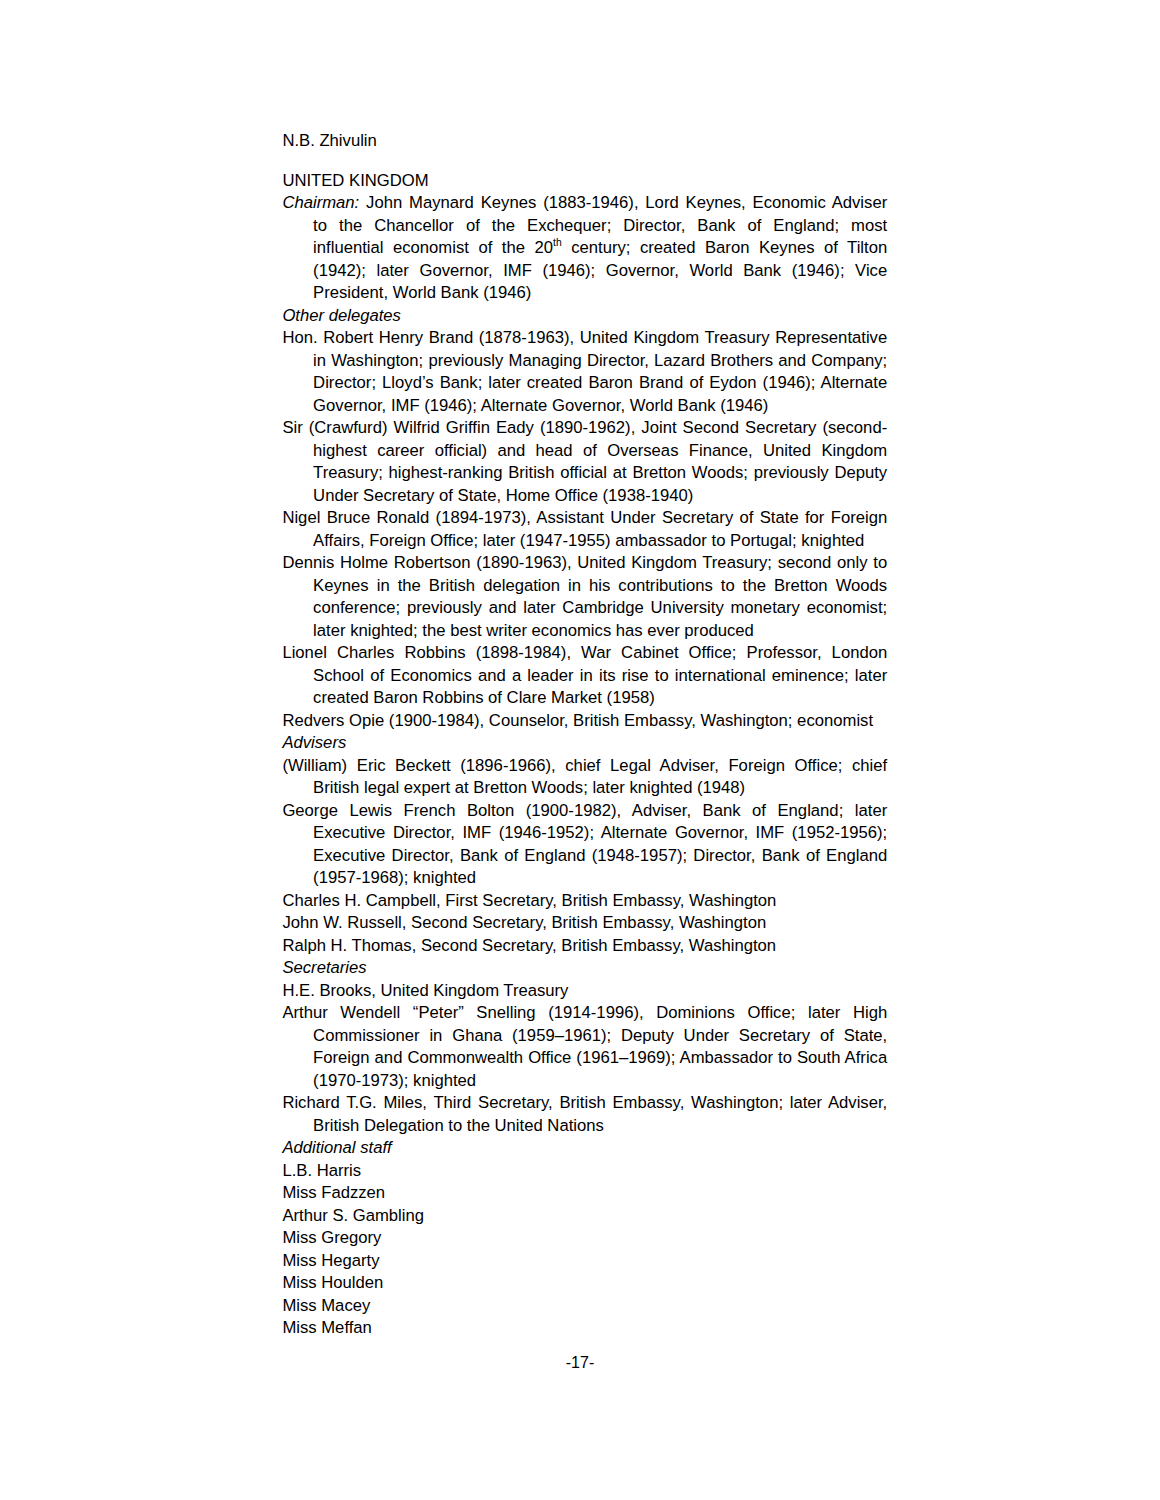N.B. Zhivulin
UNITED KINGDOM
Chairman: John Maynard Keynes (1883-1946), Lord Keynes, Economic Adviser to the Chancellor of the Exchequer; Director, Bank of England; most influential economist of the 20th century; created Baron Keynes of Tilton (1942); later Governor, IMF (1946); Governor, World Bank (1946); Vice President, World Bank (1946)
Other delegates
Hon. Robert Henry Brand (1878-1963), United Kingdom Treasury Representative in Washington; previously Managing Director, Lazard Brothers and Company; Director; Lloyd’s Bank; later created Baron Brand of Eydon (1946); Alternate Governor, IMF (1946); Alternate Governor, World Bank (1946)
Sir (Crawfurd) Wilfrid Griffin Eady (1890-1962), Joint Second Secretary (second-highest career official) and head of Overseas Finance, United Kingdom Treasury; highest-ranking British official at Bretton Woods; previously Deputy Under Secretary of State, Home Office (1938-1940)
Nigel Bruce Ronald (1894-1973), Assistant Under Secretary of State for Foreign Affairs, Foreign Office; later (1947-1955) ambassador to Portugal; knighted
Dennis Holme Robertson (1890-1963), United Kingdom Treasury; second only to Keynes in the British delegation in his contributions to the Bretton Woods conference; previously and later Cambridge University monetary economist; later knighted; the best writer economics has ever produced
Lionel Charles Robbins (1898-1984), War Cabinet Office; Professor, London School of Economics and a leader in its rise to international eminence; later created Baron Robbins of Clare Market (1958)
Redvers Opie (1900-1984), Counselor, British Embassy, Washington; economist
Advisers
(William) Eric Beckett (1896-1966), chief Legal Adviser, Foreign Office; chief British legal expert at Bretton Woods; later knighted (1948)
George Lewis French Bolton (1900-1982), Adviser, Bank of England; later Executive Director, IMF (1946-1952); Alternate Governor, IMF (1952-1956); Executive Director, Bank of England (1948-1957); Director, Bank of England (1957-1968); knighted
Charles H. Campbell, First Secretary, British Embassy, Washington
John W. Russell, Second Secretary, British Embassy, Washington
Ralph H. Thomas, Second Secretary, British Embassy, Washington
Secretaries
H.E. Brooks, United Kingdom Treasury
Arthur Wendell “Peter” Snelling (1914-1996), Dominions Office; later High Commissioner in Ghana (1959–1961); Deputy Under Secretary of State, Foreign and Commonwealth Office (1961–1969); Ambassador to South Africa (1970-1973); knighted
Richard T.G. Miles, Third Secretary, British Embassy, Washington; later Adviser, British Delegation to the United Nations
Additional staff
L.B. Harris
Miss Fadzzen
Arthur S. Gambling
Miss Gregory
Miss Hegarty
Miss Houlden
Miss Macey
Miss Meffan
-17-